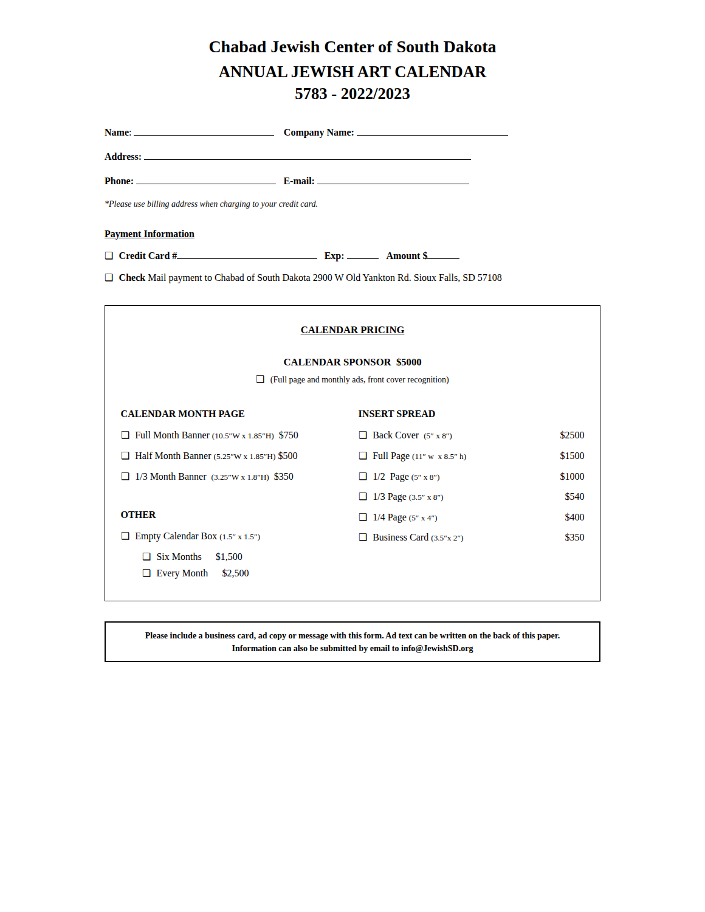Chabad Jewish Center of South Dakota
ANNUAL JEWISH ART CALENDAR
5783 - 2022/2023
Name: Company Name:
Address:
Phone: E-mail:
*Please use billing address when charging to your credit card.
Payment Information
❑ Credit Card # Exp: Amount $
❑ Check Mail payment to Chabad of South Dakota 2900 W Old Yankton Rd. Sioux Falls, SD 57108
CALENDAR PRICING
CALENDAR SPONSOR $5000 ❑ (Full page and monthly ads, front cover recognition)
CALENDAR MONTH PAGE
❑ Full Month Banner (10.5″W x 1.85″H) $750
❑ Half Month Banner (5.25″W x 1.85″H) $500
❑ 1/3 Month Banner (3.25″W x 1.8″H) $350
OTHER
❑ Empty Calendar Box (1.5″ x 1.5″)
❑ Six Months $1,500
❑ Every Month $2,500
INSERT SPREAD
❑ Back Cover (5″ x 8″)$2500
❑ Full Page (11″ w x 8.5″ h)$1500
❑ 1/2 Page (5″ x 8″)$1000
❑ 1/3 Page (3.5″ x 8″)$540
❑ 1/4 Page (5″ x 4″)$400
❑ Business Card (3.5″x 2″)$350
Please include a business card, ad copy or message with this form. Ad text can be written on the back of this paper.
Information can also be submitted by email to info@JewishSD.org